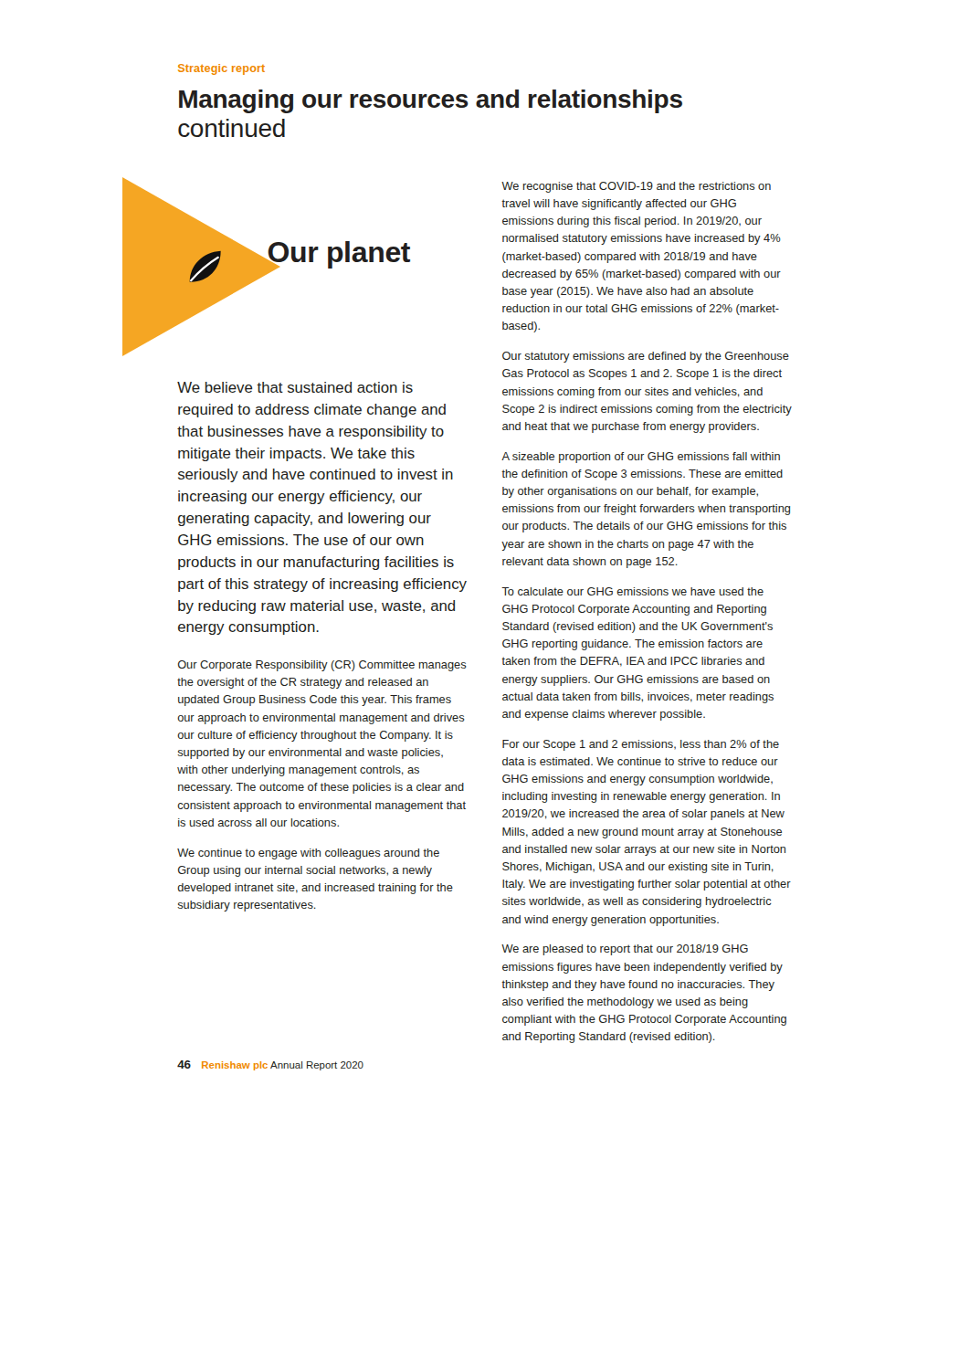Strategic report
Managing our resources and relationships continued
Our planet
We believe that sustained action is required to address climate change and that businesses have a responsibility to mitigate their impacts. We take this seriously and have continued to invest in increasing our energy efficiency, our generating capacity, and lowering our GHG emissions. The use of our own products in our manufacturing facilities is part of this strategy of increasing efficiency by reducing raw material use, waste, and energy consumption.
Our Corporate Responsibility (CR) Committee manages the oversight of the CR strategy and released an updated Group Business Code this year. This frames our approach to environmental management and drives our culture of efficiency throughout the Company. It is supported by our environmental and waste policies, with other underlying management controls, as necessary. The outcome of these policies is a clear and consistent approach to environmental management that is used across all our locations.
We continue to engage with colleagues around the Group using our internal social networks, a newly developed intranet site, and increased training for the subsidiary representatives.
We recognise that COVID-19 and the restrictions on travel will have significantly affected our GHG emissions during this fiscal period. In 2019/20, our normalised statutory emissions have increased by 4% (market-based) compared with 2018/19 and have decreased by 65% (market-based) compared with our base year (2015). We have also had an absolute reduction in our total GHG emissions of 22% (market-based).
Our statutory emissions are defined by the Greenhouse Gas Protocol as Scopes 1 and 2. Scope 1 is the direct emissions coming from our sites and vehicles, and Scope 2 is indirect emissions coming from the electricity and heat that we purchase from energy providers.
A sizeable proportion of our GHG emissions fall within the definition of Scope 3 emissions. These are emitted by other organisations on our behalf, for example, emissions from our freight forwarders when transporting our products. The details of our GHG emissions for this year are shown in the charts on page 47 with the relevant data shown on page 152.
To calculate our GHG emissions we have used the GHG Protocol Corporate Accounting and Reporting Standard (revised edition) and the UK Government's GHG reporting guidance. The emission factors are taken from the DEFRA, IEA and IPCC libraries and energy suppliers. Our GHG emissions are based on actual data taken from bills, invoices, meter readings and expense claims wherever possible.
For our Scope 1 and 2 emissions, less than 2% of the data is estimated. We continue to strive to reduce our GHG emissions and energy consumption worldwide, including investing in renewable energy generation. In 2019/20, we increased the area of solar panels at New Mills, added a new ground mount array at Stonehouse and installed new solar arrays at our new site in Norton Shores, Michigan, USA and our existing site in Turin, Italy. We are investigating further solar potential at other sites worldwide, as well as considering hydroelectric and wind energy generation opportunities.
We are pleased to report that our 2018/19 GHG emissions figures have been independently verified by thinkstep and they have found no inaccuracies. They also verified the methodology we used as being compliant with the GHG Protocol Corporate Accounting and Reporting Standard (revised edition).
46 Renishaw plc Annual Report 2020